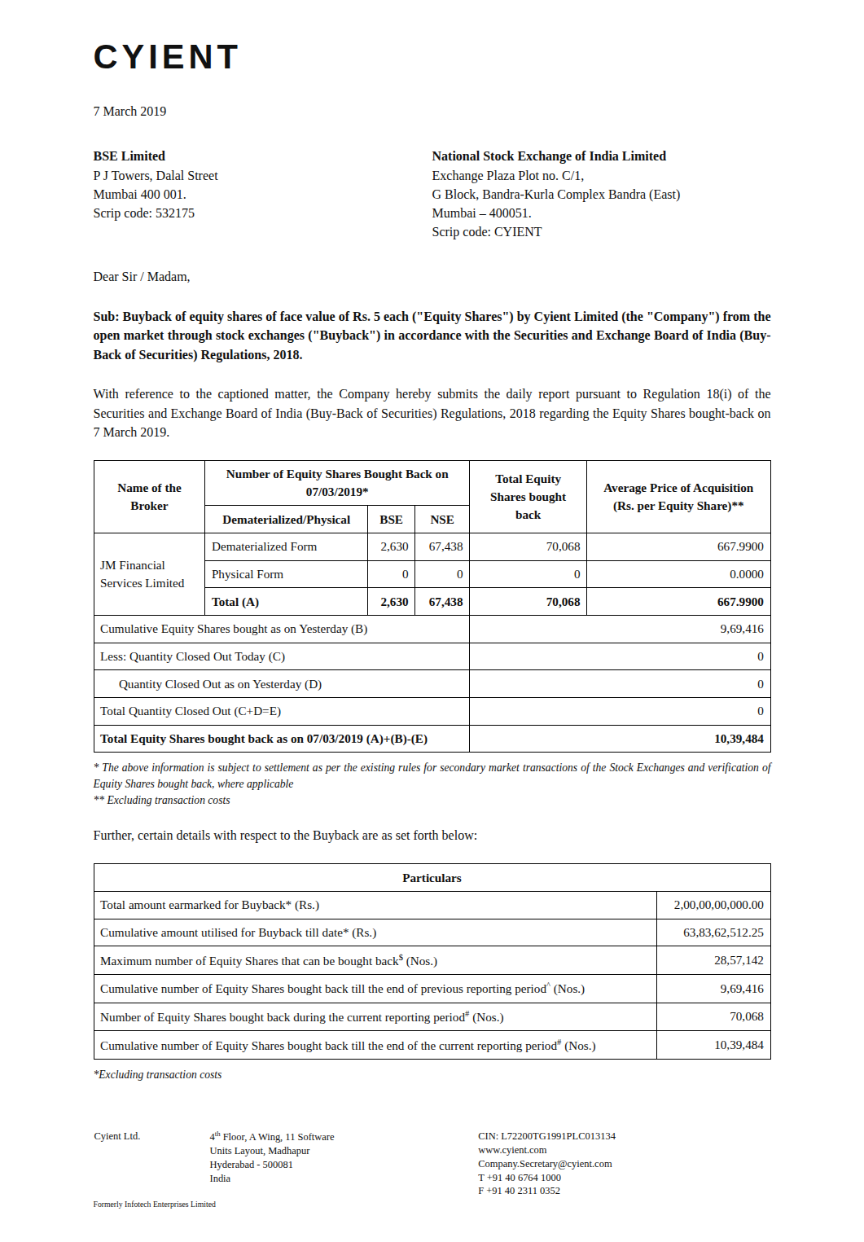CYIENT
7 March 2019
| BSE Limited P J Towers, Dalal Street Mumbai 400 001. Scrip code: 532175 | National Stock Exchange of India Limited Exchange Plaza Plot no. C/1, G Block, Bandra-Kurla Complex Bandra (East) Mumbai – 400051. Scrip code: CYIENT |
Dear Sir / Madam,
Sub: Buyback of equity shares of face value of Rs. 5 each ("Equity Shares") by Cyient Limited (the "Company") from the open market through stock exchanges ("Buyback") in accordance with the Securities and Exchange Board of India (Buy-Back of Securities) Regulations, 2018.
With reference to the captioned matter, the Company hereby submits the daily report pursuant to Regulation 18(i) of the Securities and Exchange Board of India (Buy-Back of Securities) Regulations, 2018 regarding the Equity Shares bought-back on 7 March 2019.
| Name of the Broker | Number of Equity Shares Bought Back on 07/03/2019* | Total Equity Shares bought back | Average Price of Acquisition (Rs. per Equity Share)** |
| --- | --- | --- | --- |
| Dematerialized/Physical | BSE | NSE |
| JM Financial Services Limited | Dematerialized Form | 2,630 | 67,438 | 70,068 | 667.9900 |
| Physical Form | 0 | 0 | 0 | 0.0000 |
| Total (A) | 2,630 | 67,438 | 70,068 | 667.9900 |
| Cumulative Equity Shares bought as on Yesterday (B) | 9,69,416 |
| Less: Quantity Closed Out Today (C) | 0 |
| Quantity Closed Out as on Yesterday (D) | 0 |
| Total Quantity Closed Out (C+D=E) | 0 |
| Total Equity Shares bought back as on 07/03/2019 (A)+(B)-(E) | 10,39,484 |
* The above information is subject to settlement as per the existing rules for secondary market transactions of the Stock Exchanges and verification of Equity Shares bought back, where applicable ** Excluding transaction costs
Further, certain details with respect to the Buyback are as set forth below:
| Particulars |
| --- |
| Total amount earmarked for Buyback* (Rs.) | 2,00,00,00,000.00 |
| Cumulative amount utilised for Buyback till date* (Rs.) | 63,83,62,512.25 |
| Maximum number of Equity Shares that can be bought back $ (Nos.) | 28,57,142 |
| Cumulative number of Equity Shares bought back till the end of previous reporting period ^ (Nos.) | 9,69,416 |
| Number of Equity Shares bought back during the current reporting period # (Nos.) | 70,068 |
| Cumulative number of Equity Shares bought back till the end of the current reporting period # (Nos.) | 10,39,484 |
*Excluding transaction costs
| Cyient Ltd. | 4 th Floor, A Wing, 11 Software Units Layout, Madhapur Hyderabad - 500081 India | CIN: L72200TG1991PLC013134 www.cyient.com Company.Secretary@cyient.com T +91 40 6764 1000 F +91 40 2311 0352 |
Formerly Infotech Enterprises Limited